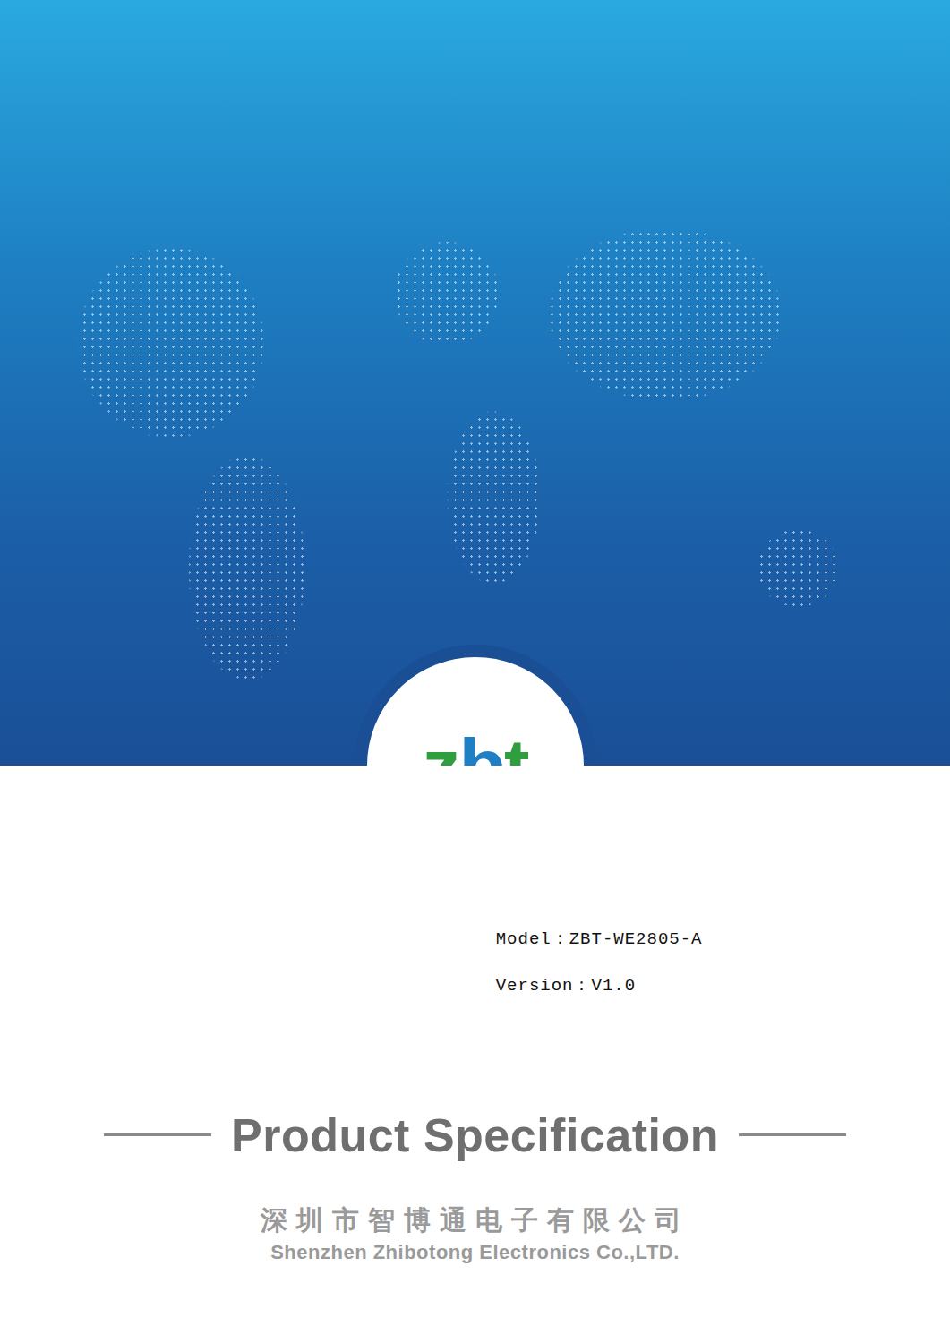zbt
Model：ZBT-WE2805-A
Version：V1.0
Product Specification
深圳市智博通电子有限公司
Shenzhen Zhibotong Electronics Co.,LTD.